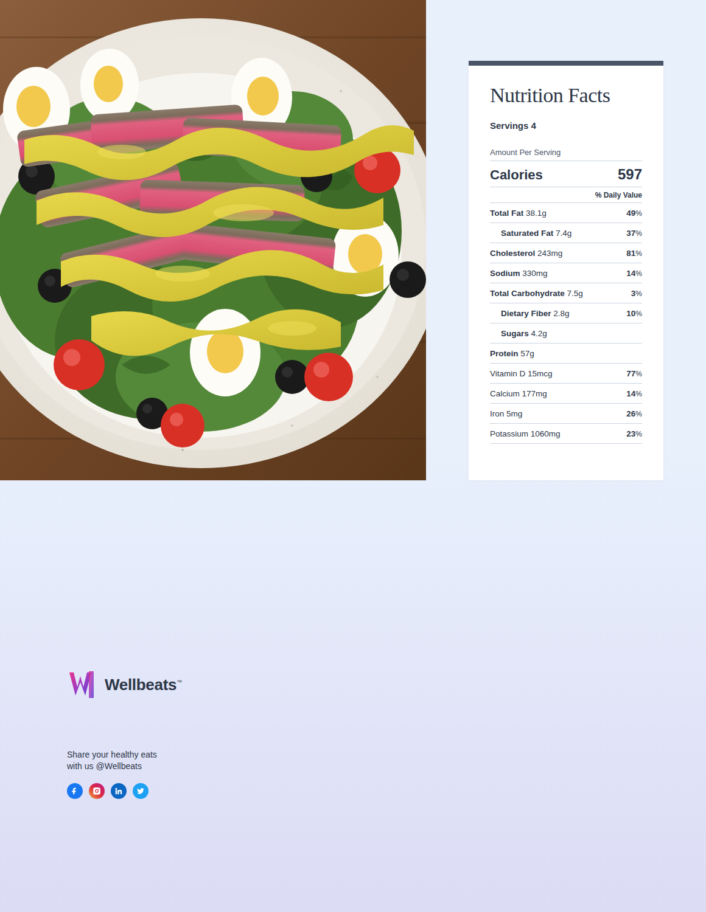Nutrition Facts
Servings 4
Amount Per Serving
Calories 597
% Daily Value
Total Fat 38.1g 49%
Saturated Fat 7.4g 37%
Cholesterol 243mg 81%
Sodium 330mg 14%
Total Carbohydrate 7.5g 3%
Dietary Fiber 2.8g 10%
Sugars 4.2g
Protein 57g
Vitamin D 15mcg 77%
Calcium 177mg 14%
Iron 5mg 26%
Potassium 1060mg 23%
Wellbeats™
Share your healthy eats
with us @Wellbeats